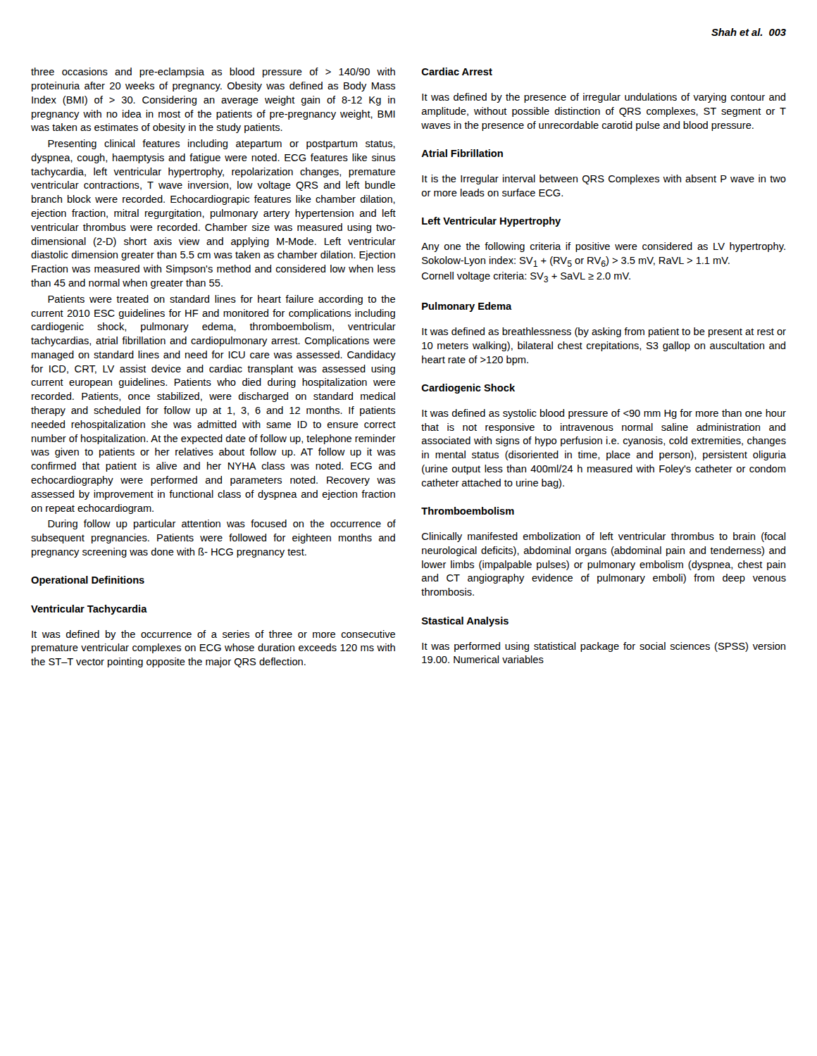Shah et al. 003
three occasions and pre-eclampsia as blood pressure of > 140/90 with proteinuria after 20 weeks of pregnancy. Obesity was defined as Body Mass Index (BMI) of > 30. Considering an average weight gain of 8-12 Kg in pregnancy with no idea in most of the patients of pre-pregnancy weight, BMI was taken as estimates of obesity in the study patients.
Presenting clinical features including atepartum or postpartum status, dyspnea, cough, haemptysis and fatigue were noted. ECG features like sinus tachycardia, left ventricular hypertrophy, repolarization changes, premature ventricular contractions, T wave inversion, low voltage QRS and left bundle branch block were recorded. Echocardiograpic features like chamber dilation, ejection fraction, mitral regurgitation, pulmonary artery hypertension and left ventricular thrombus were recorded. Chamber size was measured using two-dimensional (2-D) short axis view and applying M-Mode. Left ventricular diastolic dimension greater than 5.5 cm was taken as chamber dilation. Ejection Fraction was measured with Simpson's method and considered low when less than 45 and normal when greater than 55.
Patients were treated on standard lines for heart failure according to the current 2010 ESC guidelines for HF and monitored for complications including cardiogenic shock, pulmonary edema, thromboembolism, ventricular tachycardias, atrial fibrillation and cardiopulmonary arrest. Complications were managed on standard lines and need for ICU care was assessed. Candidacy for ICD, CRT, LV assist device and cardiac transplant was assessed using current european guidelines. Patients who died during hospitalization were recorded. Patients, once stabilized, were discharged on standard medical therapy and scheduled for follow up at 1, 3, 6 and 12 months. If patients needed rehospitalization she was admitted with same ID to ensure correct number of hospitalization. At the expected date of follow up, telephone reminder was given to patients or her relatives about follow up. AT follow up it was confirmed that patient is alive and her NYHA class was noted. ECG and echocardiography were performed and parameters noted. Recovery was assessed by improvement in functional class of dyspnea and ejection fraction on repeat echocardiogram.
During follow up particular attention was focused on the occurrence of subsequent pregnancies. Patients were followed for eighteen months and pregnancy screening was done with ß- HCG pregnancy test.
Operational Definitions
Ventricular Tachycardia
It was defined by the occurrence of a series of three or more consecutive premature ventricular complexes on ECG whose duration exceeds 120 ms with the ST–T vector pointing opposite the major QRS deflection.
Cardiac Arrest
It was defined by the presence of irregular undulations of varying contour and amplitude, without possible distinction of QRS complexes, ST segment or T waves in the presence of unrecordable carotid pulse and blood pressure.
Atrial Fibrillation
It is the Irregular interval between QRS Complexes with absent P wave in two or more leads on surface ECG.
Left Ventricular Hypertrophy
Any one the following criteria if positive were considered as LV hypertrophy. Sokolow-Lyon index: SV1 + (RV5 or RV6) > 3.5 mV, RaVL > 1.1 mV.
Cornell voltage criteria: SV3 + SaVL ≥ 2.0 mV.
Pulmonary Edema
It was defined as breathlessness (by asking from patient to be present at rest or 10 meters walking), bilateral chest crepitations, S3 gallop on auscultation and heart rate of >120 bpm.
Cardiogenic Shock
It was defined as systolic blood pressure of <90 mm Hg for more than one hour that is not responsive to intravenous normal saline administration and associated with signs of hypo perfusion i.e. cyanosis, cold extremities, changes in mental status (disoriented in time, place and person), persistent oliguria (urine output less than 400ml/24 h measured with Foley's catheter or condom catheter attached to urine bag).
Thromboembolism
Clinically manifested embolization of left ventricular thrombus to brain (focal neurological deficits), abdominal organs (abdominal pain and tenderness) and lower limbs (impalpable pulses) or pulmonary embolism (dyspnea, chest pain and CT angiography evidence of pulmonary emboli) from deep venous thrombosis.
Stastical Analysis
It was performed using statistical package for social sciences (SPSS) version 19.00. Numerical variables